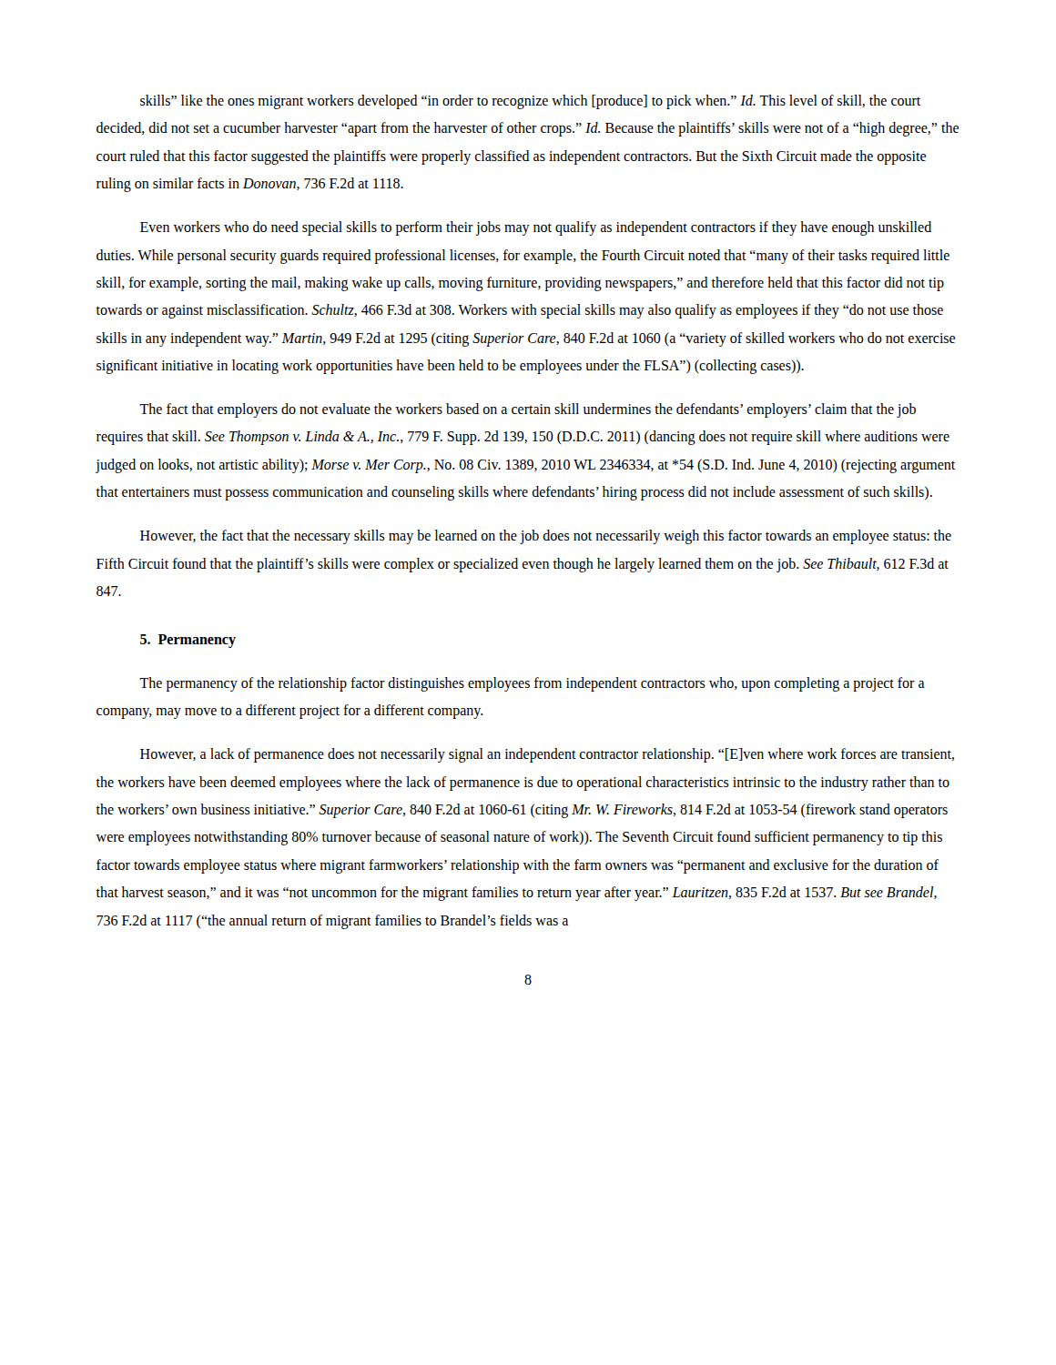skills” like the ones migrant workers developed “in order to recognize which [produce] to pick when.” Id. This level of skill, the court decided, did not set a cucumber harvester “apart from the harvester of other crops.” Id. Because the plaintiffs’ skills were not of a “high degree,” the court ruled that this factor suggested the plaintiffs were properly classified as independent contractors. But the Sixth Circuit made the opposite ruling on similar facts in Donovan, 736 F.2d at 1118.
Even workers who do need special skills to perform their jobs may not qualify as independent contractors if they have enough unskilled duties. While personal security guards required professional licenses, for example, the Fourth Circuit noted that “many of their tasks required little skill, for example, sorting the mail, making wake up calls, moving furniture, providing newspapers,” and therefore held that this factor did not tip towards or against misclassification. Schultz, 466 F.3d at 308. Workers with special skills may also qualify as employees if they “do not use those skills in any independent way.” Martin, 949 F.2d at 1295 (citing Superior Care, 840 F.2d at 1060 (a “variety of skilled workers who do not exercise significant initiative in locating work opportunities have been held to be employees under the FLSA”) (collecting cases)).
The fact that employers do not evaluate the workers based on a certain skill undermines the defendants’ employers’ claim that the job requires that skill. See Thompson v. Linda & A., Inc., 779 F. Supp. 2d 139, 150 (D.D.C. 2011) (dancing does not require skill where auditions were judged on looks, not artistic ability); Morse v. Mer Corp., No. 08 Civ. 1389, 2010 WL 2346334, at *54 (S.D. Ind. June 4, 2010) (rejecting argument that entertainers must possess communication and counseling skills where defendants’ hiring process did not include assessment of such skills).
However, the fact that the necessary skills may be learned on the job does not necessarily weigh this factor towards an employee status: the Fifth Circuit found that the plaintiff’s skills were complex or specialized even though he largely learned them on the job. See Thibault, 612 F.3d at 847.
5. Permanency
The permanency of the relationship factor distinguishes employees from independent contractors who, upon completing a project for a company, may move to a different project for a different company.
However, a lack of permanence does not necessarily signal an independent contractor relationship. “[E]ven where work forces are transient, the workers have been deemed employees where the lack of permanence is due to operational characteristics intrinsic to the industry rather than to the workers’ own business initiative.” Superior Care, 840 F.2d at 1060-61 (citing Mr. W. Fireworks, 814 F.2d at 1053-54 (firework stand operators were employees notwithstanding 80% turnover because of seasonal nature of work)). The Seventh Circuit found sufficient permanency to tip this factor towards employee status where migrant farmworkers’ relationship with the farm owners was “permanent and exclusive for the duration of that harvest season,” and it was “not uncommon for the migrant families to return year after year.” Lauritzen, 835 F.2d at 1537. But see Brandel, 736 F.2d at 1117 (“the annual return of migrant families to Brandel’s fields was a
8